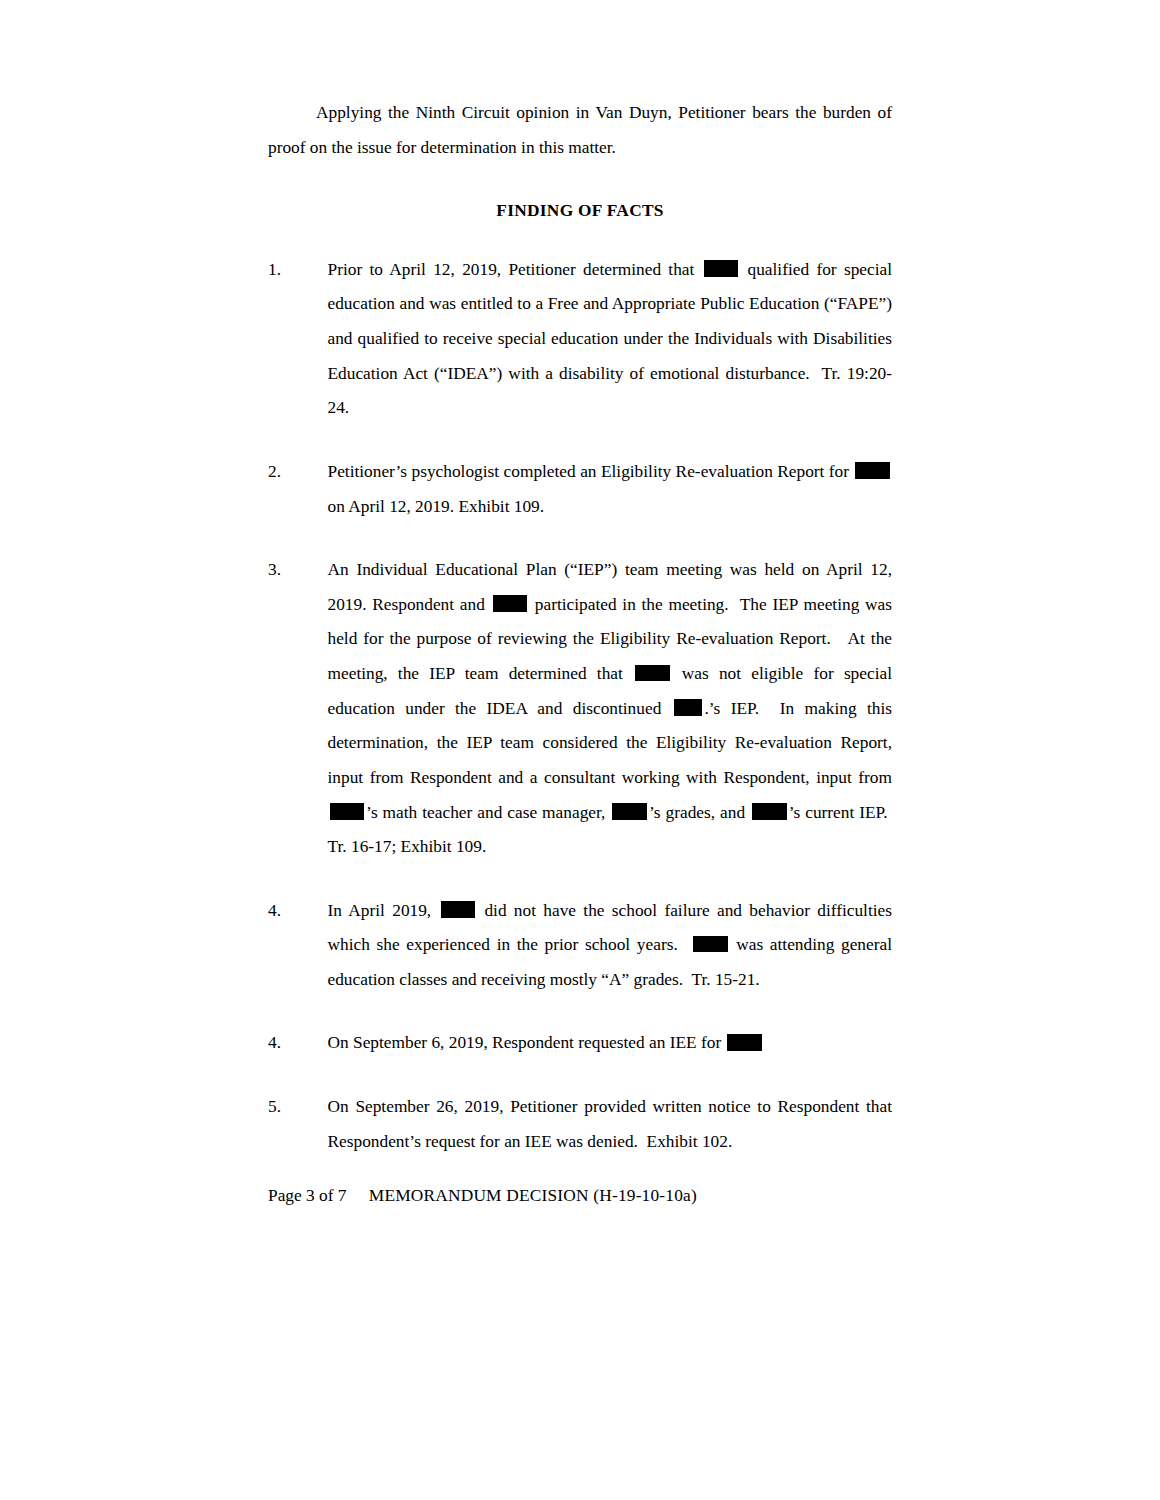Applying the Ninth Circuit opinion in Van Duyn, Petitioner bears the burden of proof on the issue for determination in this matter.
FINDING OF FACTS
1.
Prior to April 12, 2019, Petitioner determined that qualified for special education and was entitled to a Free and Appropriate Public Education (“FAPE”) and qualified to receive special education under the Individuals with Disabilities Education Act (“IDEA”) with a disability of emotional disturbance. Tr. 19:20-24.
2.
Petitioner’s psychologist completed an Eligibility Re-evaluation Report for on April 12, 2019. Exhibit 109.
3.
An Individual Educational Plan (“IEP”) team meeting was held on April 12, 2019. Respondent and participated in the meeting. The IEP meeting was held for the purpose of reviewing the Eligibility Re-evaluation Report. At the meeting, the IEP team determined that was not eligible for special education under the IDEA and discontinued .’s IEP. In making this determination, the IEP team considered the Eligibility Re-evaluation Report, input from Respondent and a consultant working with Respondent, input from ’s math teacher and case manager, ’s grades, and ’s current IEP. Tr. 16-17; Exhibit 109.
4.
In April 2019, did not have the school failure and behavior difficulties which she experienced in the prior school years. was attending general education classes and receiving mostly “A” grades. Tr. 15-21.
4.
On September 6, 2019, Respondent requested an IEE for
5.
On September 26, 2019, Petitioner provided written notice to Respondent that Respondent’s request for an IEE was denied. Exhibit 102.
Page 3 of 7 MEMORANDUM DECISION (H-19-10-10a)